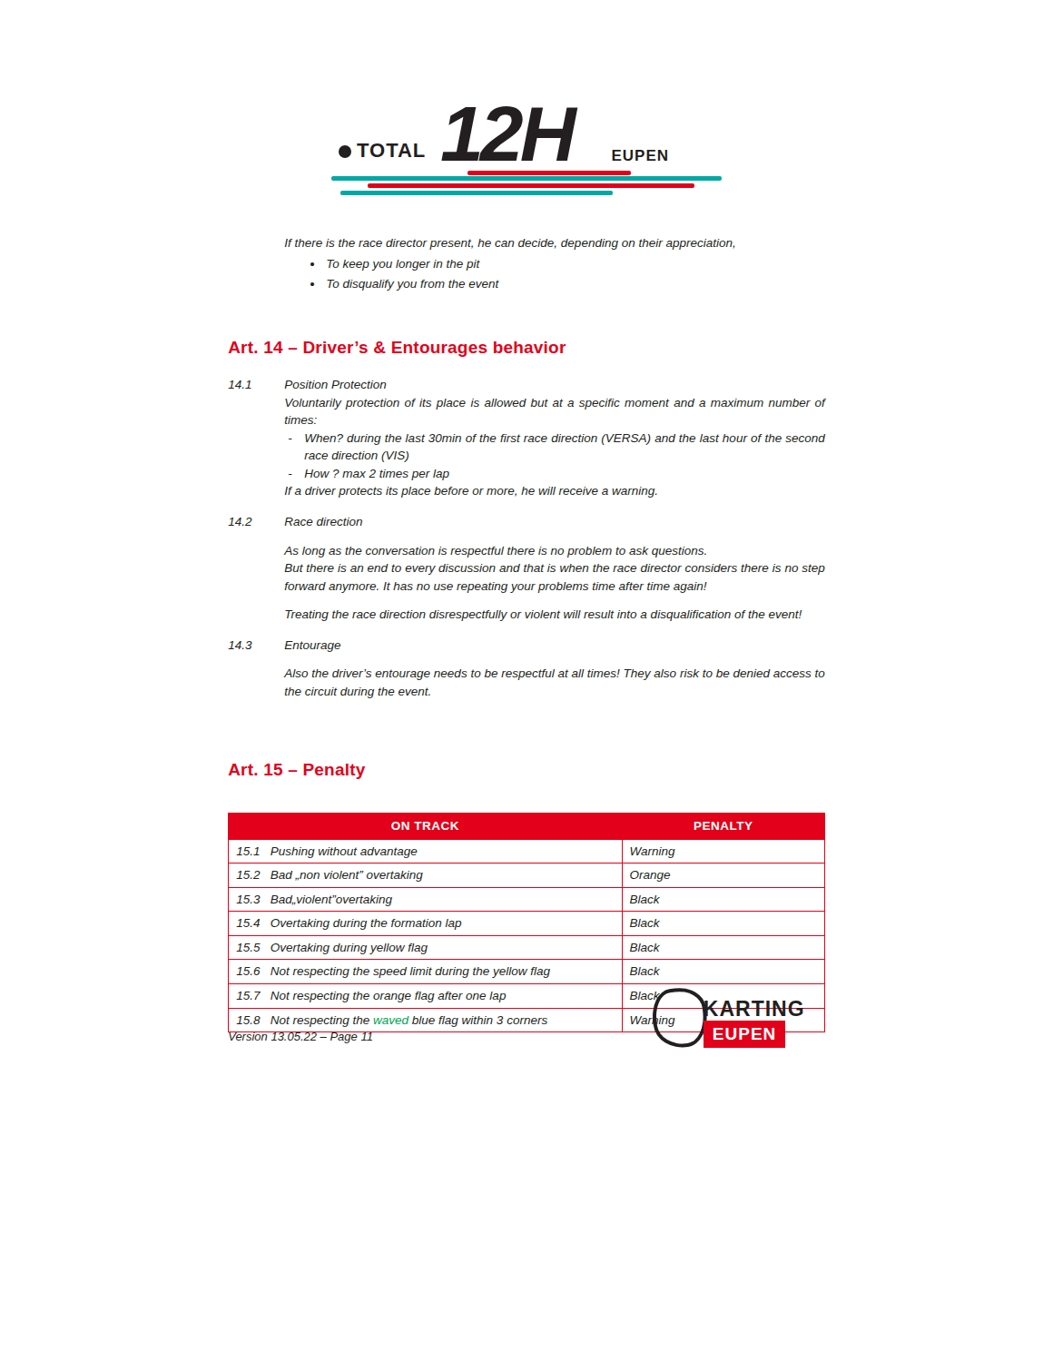TOTAL 12H EUPEN
If there is the race director present, he can decide, depending on their appreciation,
To keep you longer in the pit
To disqualify you from the event
Art. 14 – Driver’s & Entourages behavior
14.1
Position Protection
Voluntarily protection of its place is allowed but at a specific moment and a maximum number of times:
When? during the last 30min of the first race direction (VERSA) and the last hour of the second race direction (VIS)
How ? max 2 times per lap
If a driver protects its place before or more, he will receive a warning.
14.2
Race direction
As long as the conversation is respectful there is no problem to ask questions.
But there is an end to every discussion and that is when the race director considers there is no step forward anymore. It has no use repeating your problems time after time again!
Treating the race direction disrespectfully or violent will result into a disqualification of the event!
14.3
Entourage
Also the driver’s entourage needs to be respectful at all times! They also risk to be denied access to the circuit during the event.
Art. 15 – Penalty
| ON TRACK | PENALTY |
| --- | --- |
| 15.1 Pushing without advantage | Warning |
| 15.2 Bad „non violent” overtaking | Orange |
| 15.3 Bad„violent”overtaking | Black |
| 15.4 Overtaking during the formation lap | Black |
| 15.5 Overtaking during yellow flag | Black |
| 15.6 Not respecting the speed limit during the yellow flag | Black |
| 15.7 Not respecting the orange flag after one lap | Black |
| 15.8 Not respecting the waved blue flag within 3 corners | Warning |
Version 13.05.22 – Page 11
KARTING
EUPEN